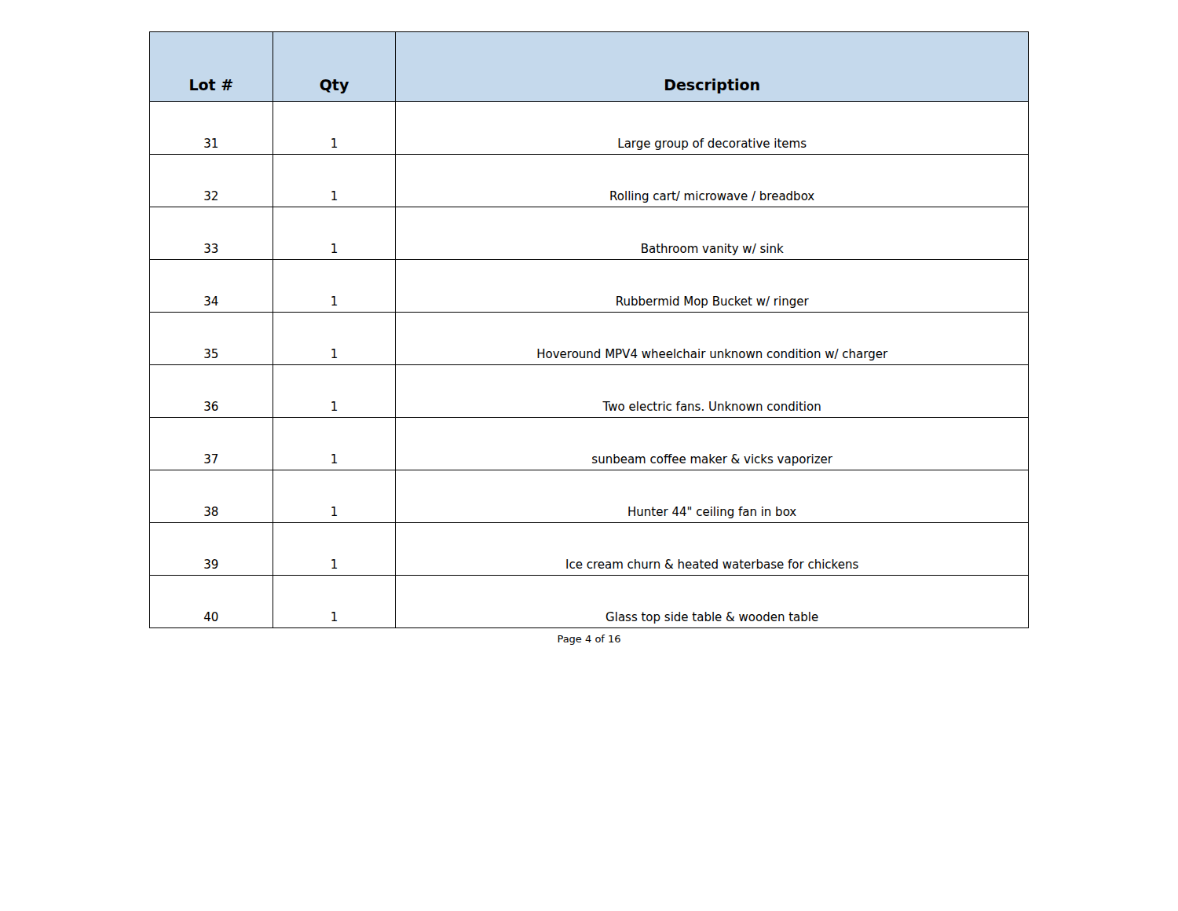| Lot # | Qty | Description |
| --- | --- | --- |
| 31 | 1 | Large group of decorative items |
| 32 | 1 | Rolling cart/ microwave / breadbox |
| 33 | 1 | Bathroom vanity w/ sink |
| 34 | 1 | Rubbermid Mop Bucket w/ ringer |
| 35 | 1 | Hoveround MPV4 wheelchair unknown condition w/ charger |
| 36 | 1 | Two electric fans. Unknown condition |
| 37 | 1 | sunbeam coffee maker & vicks vaporizer |
| 38 | 1 | Hunter 44" ceiling fan in box |
| 39 | 1 | Ice cream churn & heated waterbase for chickens |
| 40 | 1 | Glass top side table & wooden table |
Page 4 of 16